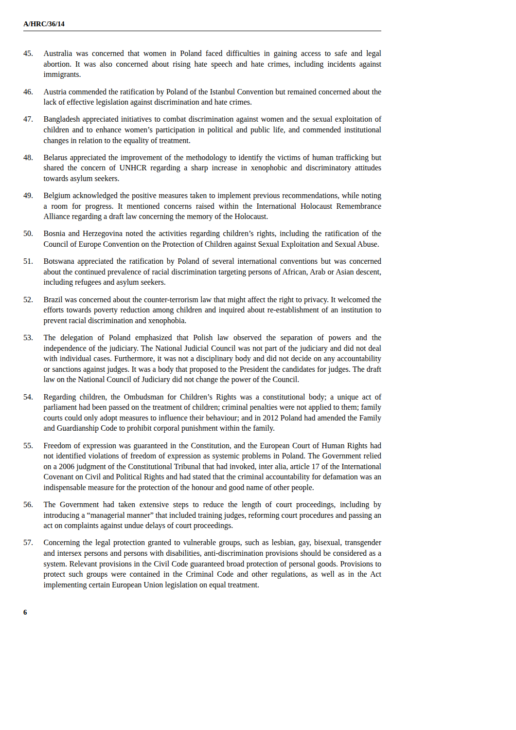A/HRC/36/14
45. Australia was concerned that women in Poland faced difficulties in gaining access to safe and legal abortion. It was also concerned about rising hate speech and hate crimes, including incidents against immigrants.
46. Austria commended the ratification by Poland of the Istanbul Convention but remained concerned about the lack of effective legislation against discrimination and hate crimes.
47. Bangladesh appreciated initiatives to combat discrimination against women and the sexual exploitation of children and to enhance women’s participation in political and public life, and commended institutional changes in relation to the equality of treatment.
48. Belarus appreciated the improvement of the methodology to identify the victims of human trafficking but shared the concern of UNHCR regarding a sharp increase in xenophobic and discriminatory attitudes towards asylum seekers.
49. Belgium acknowledged the positive measures taken to implement previous recommendations, while noting a room for progress. It mentioned concerns raised within the International Holocaust Remembrance Alliance regarding a draft law concerning the memory of the Holocaust.
50. Bosnia and Herzegovina noted the activities regarding children’s rights, including the ratification of the Council of Europe Convention on the Protection of Children against Sexual Exploitation and Sexual Abuse.
51. Botswana appreciated the ratification by Poland of several international conventions but was concerned about the continued prevalence of racial discrimination targeting persons of African, Arab or Asian descent, including refugees and asylum seekers.
52. Brazil was concerned about the counter-terrorism law that might affect the right to privacy. It welcomed the efforts towards poverty reduction among children and inquired about re-establishment of an institution to prevent racial discrimination and xenophobia.
53. The delegation of Poland emphasized that Polish law observed the separation of powers and the independence of the judiciary. The National Judicial Council was not part of the judiciary and did not deal with individual cases. Furthermore, it was not a disciplinary body and did not decide on any accountability or sanctions against judges. It was a body that proposed to the President the candidates for judges. The draft law on the National Council of Judiciary did not change the power of the Council.
54. Regarding children, the Ombudsman for Children’s Rights was a constitutional body; a unique act of parliament had been passed on the treatment of children; criminal penalties were not applied to them; family courts could only adopt measures to influence their behaviour; and in 2012 Poland had amended the Family and Guardianship Code to prohibit corporal punishment within the family.
55. Freedom of expression was guaranteed in the Constitution, and the European Court of Human Rights had not identified violations of freedom of expression as systemic problems in Poland. The Government relied on a 2006 judgment of the Constitutional Tribunal that had invoked, inter alia, article 17 of the International Covenant on Civil and Political Rights and had stated that the criminal accountability for defamation was an indispensable measure for the protection of the honour and good name of other people.
56. The Government had taken extensive steps to reduce the length of court proceedings, including by introducing a “managerial manner” that included training judges, reforming court procedures and passing an act on complaints against undue delays of court proceedings.
57. Concerning the legal protection granted to vulnerable groups, such as lesbian, gay, bisexual, transgender and intersex persons and persons with disabilities, anti-discrimination provisions should be considered as a system. Relevant provisions in the Civil Code guaranteed broad protection of personal goods. Provisions to protect such groups were contained in the Criminal Code and other regulations, as well as in the Act implementing certain European Union legislation on equal treatment.
6